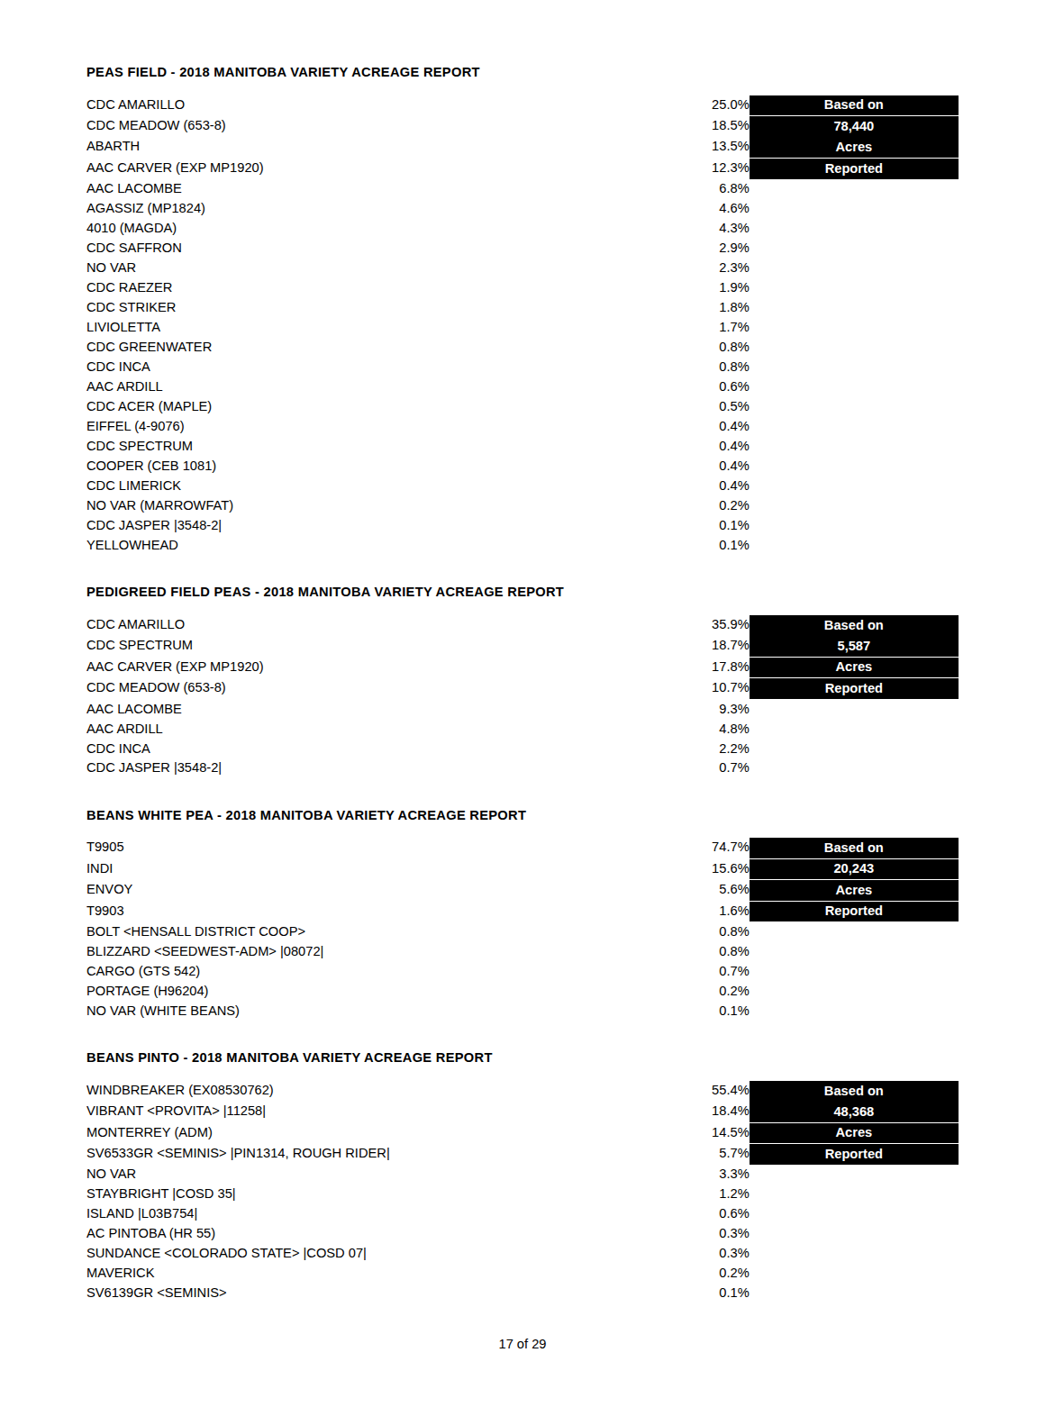PEAS FIELD - 2018 MANITOBA VARIETY ACREAGE REPORT
| CDC AMARILLO | 25.0% | Based on |
| CDC MEADOW (653-8) | 18.5% | 78,440 |
| ABARTH | 13.5% | Acres |
| AAC CARVER (EXP MP1920) | 12.3% | Reported |
| AAC LACOMBE | 6.8% | |
| AGASSIZ (MP1824) | 4.6% | |
| 4010 (MAGDA) | 4.3% | |
| CDC SAFFRON | 2.9% | |
| NO VAR | 2.3% | |
| CDC RAEZER | 1.9% | |
| CDC STRIKER | 1.8% | |
| LIVIOLETTA | 1.7% | |
| CDC GREENWATER | 0.8% | |
| CDC INCA | 0.8% | |
| AAC ARDILL | 0.6% | |
| CDC ACER (MAPLE) | 0.5% | |
| EIFFEL (4-9076) | 0.4% | |
| CDC SPECTRUM | 0.4% | |
| COOPER (CEB 1081) | 0.4% | |
| CDC LIMERICK | 0.4% | |
| NO VAR (MARROWFAT) | 0.2% | |
| CDC JASPER /3548-2/ | 0.1% | |
| YELLOWHEAD | 0.1% | |
PEDIGREED FIELD PEAS - 2018 MANITOBA VARIETY ACREAGE REPORT
| CDC AMARILLO | 35.9% | Based on |
| CDC SPECTRUM | 18.7% | 5,587 |
| AAC CARVER (EXP MP1920) | 17.8% | Acres |
| CDC MEADOW (653-8) | 10.7% | Reported |
| AAC LACOMBE | 9.3% | |
| AAC ARDILL | 4.8% | |
| CDC INCA | 2.2% | |
| CDC JASPER /3548-2/ | 0.7% | |
BEANS WHITE PEA - 2018 MANITOBA VARIETY ACREAGE REPORT
| T9905 | 74.7% | Based on |
| INDI | 15.6% | 20,243 |
| ENVOY | 5.6% | Acres |
| T9903 | 1.6% | Reported |
| BOLT <HENSALL DISTRICT COOP> | 0.8% | |
| BLIZZARD <SEEDWEST-ADM> /08072/ | 0.8% | |
| CARGO (GTS 542) | 0.7% | |
| PORTAGE (H96204) | 0.2% | |
| NO VAR (WHITE BEANS) | 0.1% | |
BEANS PINTO - 2018 MANITOBA VARIETY ACREAGE REPORT
| WINDBREAKER (EX08530762) | 55.4% | Based on |
| VIBRANT <PROVITA> /11258/ | 18.4% | 48,368 |
| MONTERREY (ADM) | 14.5% | Acres |
| SV6533GR <SEMINIS> /PIN1314, ROUGH RIDER/ | 5.7% | Reported |
| NO VAR | 3.3% | |
| STAYBRIGHT /COSD 35/ | 1.2% | |
| ISLAND /L03B754/ | 0.6% | |
| AC PINTOBA (HR 55) | 0.3% | |
| SUNDANCE <COLORADO STATE> /COSD 07/ | 0.3% | |
| MAVERICK | 0.2% | |
| SV6139GR <SEMINIS> | 0.1% | |
17 of 29